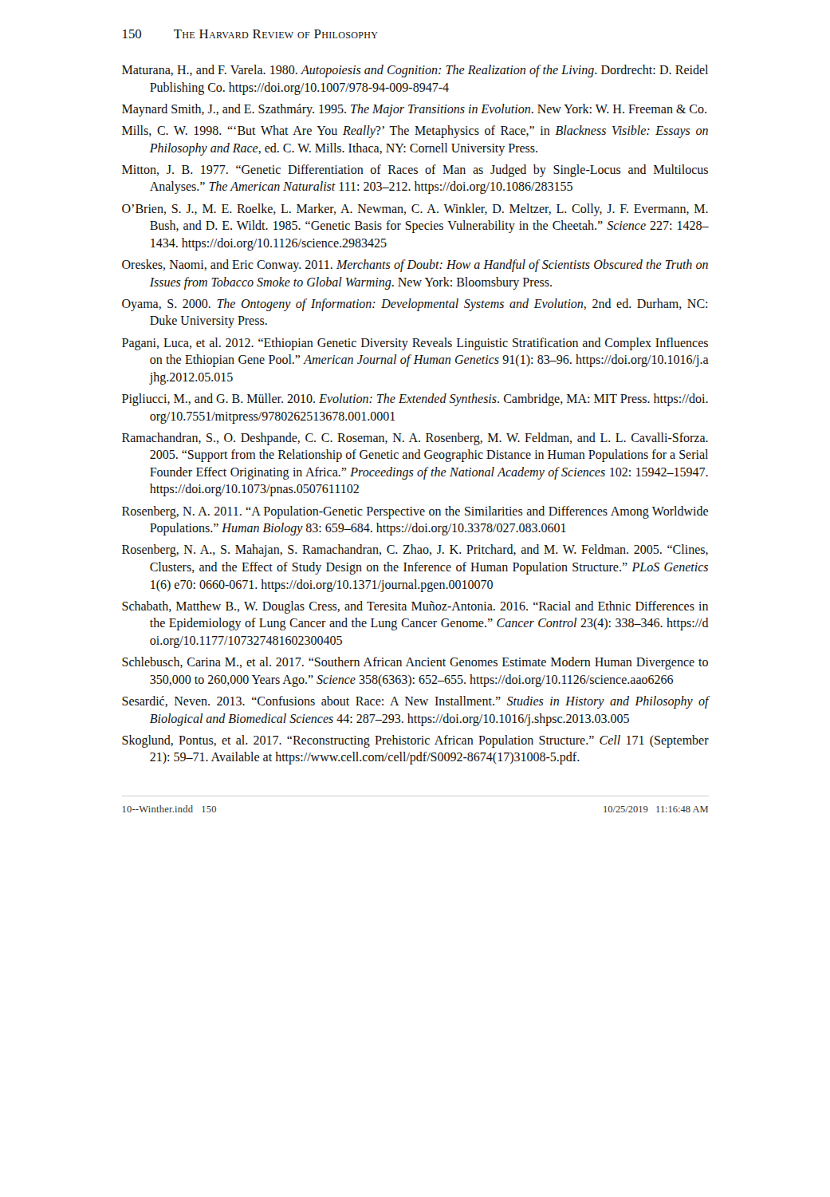150 The Harvard Review of Philosophy
Maturana, H., and F. Varela. 1980. Autopoiesis and Cognition: The Realization of the Living. Dordrecht: D. Reidel Publishing Co. https://doi.org/10.1007/978-94-009-8947-4
Maynard Smith, J., and E. Szathmáry. 1995. The Major Transitions in Evolution. New York: W. H. Freeman & Co.
Mills, C. W. 1998. “‘But What Are You Really?’ The Metaphysics of Race,” in Blackness Visible: Essays on Philosophy and Race, ed. C. W. Mills. Ithaca, NY: Cornell University Press.
Mitton, J. B. 1977. “Genetic Differentiation of Races of Man as Judged by Single-Locus and Multilocus Analyses.” The American Naturalist 111: 203–212. https://doi.org/10.1086/283155
O’Brien, S. J., M. E. Roelke, L. Marker, A. Newman, C. A. Winkler, D. Meltzer, L. Colly, J. F. Evermann, M. Bush, and D. E. Wildt. 1985. “Genetic Basis for Species Vulnerability in the Cheetah.” Science 227: 1428–1434. https://doi.org/10.1126/science.2983425
Oreskes, Naomi, and Eric Conway. 2011. Merchants of Doubt: How a Handful of Scientists Obscured the Truth on Issues from Tobacco Smoke to Global Warming. New York: Bloomsbury Press.
Oyama, S. 2000. The Ontogeny of Information: Developmental Systems and Evolution, 2nd ed. Durham, NC: Duke University Press.
Pagani, Luca, et al. 2012. “Ethiopian Genetic Diversity Reveals Linguistic Stratification and Complex Influences on the Ethiopian Gene Pool.” American Journal of Human Genetics 91(1): 83–96. https://doi.org/10.1016/j.ajhg.2012.05.015
Pigliucci, M., and G. B. Müller. 2010. Evolution: The Extended Synthesis. Cambridge, MA: MIT Press. https://doi.org/10.7551/mitpress/9780262513678.001.0001
Ramachandran, S., O. Deshpande, C. C. Roseman, N. A. Rosenberg, M. W. Feldman, and L. L. Cavalli-Sforza. 2005. “Support from the Relationship of Genetic and Geographic Distance in Human Populations for a Serial Founder Effect Originating in Africa.” Proceedings of the National Academy of Sciences 102: 15942–15947. https://doi.org/10.1073/pnas.0507611102
Rosenberg, N. A. 2011. “A Population-Genetic Perspective on the Similarities and Differences Among Worldwide Populations.” Human Biology 83: 659–684. https://doi.org/10.3378/027.083.0601
Rosenberg, N. A., S. Mahajan, S. Ramachandran, C. Zhao, J. K. Pritchard, and M. W. Feldman. 2005. “Clines, Clusters, and the Effect of Study Design on the Inference of Human Population Structure.” PLoS Genetics 1(6) e70: 0660-0671. https://doi.org/10.1371/journal.pgen.0010070
Schabath, Matthew B., W. Douglas Cress, and Teresita Muñoz-Antonia. 2016. “Racial and Ethnic Differences in the Epidemiology of Lung Cancer and the Lung Cancer Genome.” Cancer Control 23(4): 338–346. https://doi.org/10.1177/107327481602300405
Schlebusch, Carina M., et al. 2017. “Southern African Ancient Genomes Estimate Modern Human Divergence to 350,000 to 260,000 Years Ago.” Science 358(6363): 652–655. https://doi.org/10.1126/science.aao6266
Sesardić, Neven. 2013. “Confusions about Race: A New Installment.” Studies in History and Philosophy of Biological and Biomedical Sciences 44: 287–293. https://doi.org/10.1016/j.shpsc.2013.03.005
Skoglund, Pontus, et al. 2017. “Reconstructing Prehistoric African Population Structure.” Cell 171 (September 21): 59–71. Available at https://www.cell.com/cell/pdf/S0092-8674(17)31008-5.pdf.
10--Winther.indd 150 10/25/2019 11:16:48 AM